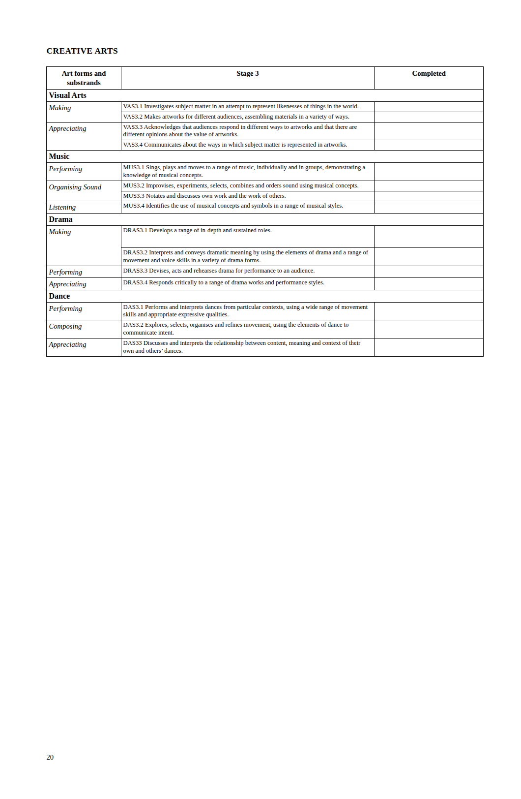CREATIVE ARTS
| Art forms and substrands | Stage 3 | Completed |
| --- | --- | --- |
| Visual Arts |
| Making | VAS3.1 Investigates subject matter in an attempt to represent likenesses of things in the world. | |
| VAS3.2 Makes artworks for different audiences, assembling materials in a variety of ways. | |
| Appreciating | VAS3.3 Acknowledges that audiences respond in different ways to artworks and that there are different opinions about the value of artworks. | |
| VAS3.4 Communicates about the ways in which subject matter is represented in artworks. | |
| Music |
| Performing | MUS3.1 Sings, plays and moves to a range of music, individually and in groups, demonstrating a knowledge of musical concepts. | |
| Organising Sound | MUS3.2 Improvises, experiments, selects, combines and orders sound using musical concepts. | |
| MUS3.3 Notates and discusses own work and the work of others. | |
| Listening | MUS3.4 Identifies the use of musical concepts and symbols in a range of musical styles. | |
| Drama |
| Making | DRAS3.1 Develops a range of in-depth and sustained roles. | |
| DRAS3.2 Interprets and conveys dramatic meaning by using the elements of drama and a range of movement and voice skills in a variety of drama forms. | |
| Performing | DRAS3.3 Devises, acts and rehearses drama for performance to an audience. | |
| Appreciating | DRAS3.4 Responds critically to a range of drama works and performance styles. | |
| Dance |
| Performing | DAS3.1 Performs and interprets dances from particular contexts, using a wide range of movement skills and appropriate expressive qualities. | |
| Composing | DAS3.2 Explores, selects, organises and refines movement, using the elements of dance to communicate intent. | |
| Appreciating | DAS33 Discusses and interprets the relationship between content, meaning and context of their own and others’ dances. | |
20